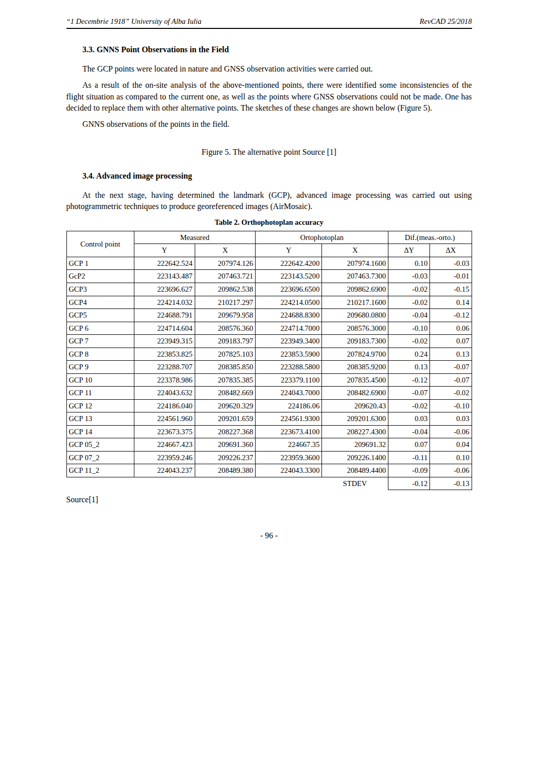“1 Decembrie 1918” University of Alba Iulia RevCAD 25/2018
3.3. GNNS Point Observations in the Field
The GCP points were located in nature and GNSS observation activities were carried out.
As a result of the on-site analysis of the above-mentioned points, there were identified some inconsistencies of the flight situation as compared to the current one, as well as the points where GNSS observations could not be made. One has decided to replace them with other alternative points. The sketches of these changes are shown below (Figure 5).
GNNS observations of the points in the field.
Figure 5. The alternative point Source [1]
3.4. Advanced image processing
At the next stage, having determined the landmark (GCP), advanced image processing was carried out using photogrammetric techniques to produce georeferenced images (AirMosaic).
Table 2. Orthophotoplan accuracy
| Control point | Measured | Ortophotoplan | Dif.(meas.-orto.) |
| --- | --- | --- | --- |
| Y | X | Y | X | ΔY | ΔX |
| GCP 1 | 222642.524 | 207974.126 | 222642.4200 | 207974.1600 | 0.10 | -0.03 |
| GcP2 | 223143.487 | 207463.721 | 223143.5200 | 207463.7300 | -0.03 | -0.01 |
| GCP3 | 223696.627 | 209862.538 | 223696.6500 | 209862.6900 | -0.02 | -0.15 |
| GCP4 | 224214.032 | 210217.297 | 224214.0500 | 210217.1600 | -0.02 | 0.14 |
| GCP5 | 224688.791 | 209679.958 | 224688.8300 | 209680.0800 | -0.04 | -0.12 |
| GCP 6 | 224714.604 | 208576.360 | 224714.7000 | 208576.3000 | -0.10 | 0.06 |
| GCP 7 | 223949.315 | 209183.797 | 223949.3400 | 209183.7300 | -0.02 | 0.07 |
| GCP 8 | 223853.825 | 207825.103 | 223853.5900 | 207824.9700 | 0.24 | 0.13 |
| GCP 9 | 223288.707 | 208385.850 | 223288.5800 | 208385.9200 | 0.13 | -0.07 |
| GCP 10 | 223378.986 | 207835.385 | 223379.1100 | 207835.4500 | -0.12 | -0.07 |
| GCP 11 | 224043.632 | 208482.669 | 224043.7000 | 208482.6900 | -0.07 | -0.02 |
| GCP 12 | 224186.040 | 209620.329 | 224186.06 | 209620.43 | -0.02 | -0.10 |
| GCP 13 | 224561.960 | 209201.659 | 224561.9300 | 209201.6300 | 0.03 | 0.03 |
| GCP 14 | 223673.375 | 208227.368 | 223673.4100 | 208227.4300 | -0.04 | -0.06 |
| GCP 05_2 | 224667.423 | 209691.360 | 224667.35 | 209691.32 | 0.07 | 0.04 |
| GCP 07_2 | 223959.246 | 209226.237 | 223959.3600 | 209226.1400 | -0.11 | 0.10 |
| GCP 11_2 | 224043.237 | 208489.380 | 224043.3300 | 208489.4400 | -0.09 | -0.06 |
| | | | | STDEV | -0.12 | -0.13 |
Source[1]
- 96 -